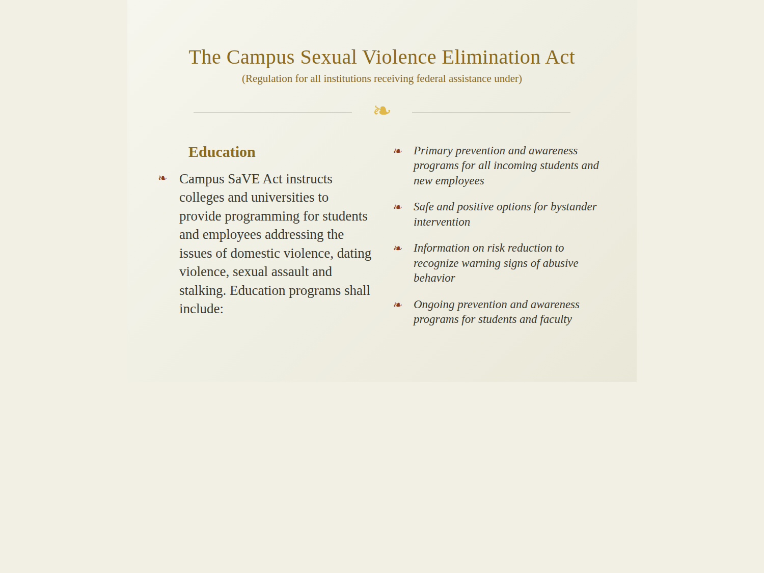The Campus Sexual Violence Elimination Act
(Regulation for all institutions receiving federal assistance under)
❧
Education
Campus SaVE Act instructs colleges and universities to provide programming for students and employees addressing the issues of domestic violence, dating violence, sexual assault and stalking. Education programs shall include:
Primary prevention and awareness programs for all incoming students and new employees
Safe and positive options for bystander intervention
Information on risk reduction to recognize warning signs of abusive behavior
Ongoing prevention and awareness programs for students and faculty